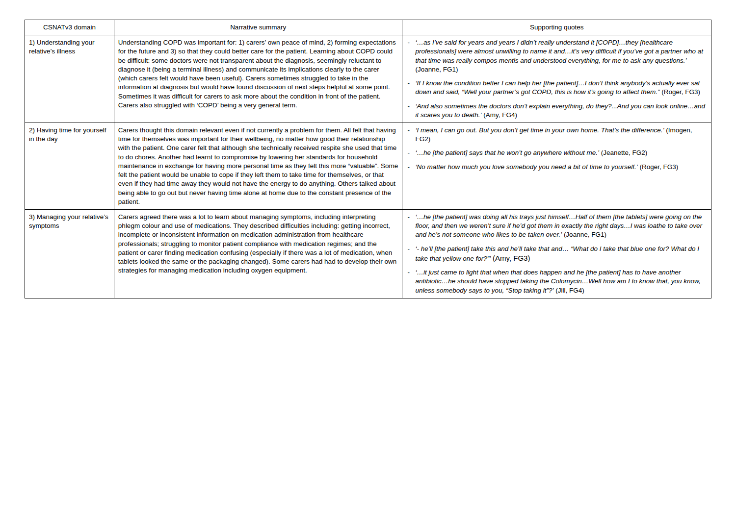| CSNATv3 domain | Narrative summary | Supporting quotes |
| --- | --- | --- |
| 1) Understanding your relative’s illness | Understanding COPD was important for: 1) carers’ own peace of mind, 2) forming expectations for the future and 3) so that they could better care for the patient. Learning about COPD could be difficult: some doctors were not transparent about the diagnosis, seemingly reluctant to diagnose it (being a terminal illness) and communicate its implications clearly to the carer (which carers felt would have been useful). Carers sometimes struggled to take in the information at diagnosis but would have found discussion of next steps helpful at some point. Sometimes it was difficult for carers to ask more about the condition in front of the patient. Carers also struggled with ‘COPD’ being a very general term. | ‘…as I’ve said for years and years I didn’t really understand it [COPD]…they [healthcare professionals] were almost unwilling to name it and…it’s very difficult if you’ve got a partner who at that time was really compos mentis and understood everything, for me to ask any questions.’ (Joanne, FG1) ‘If I know the condition better I can help her [the patient]…I don’t think anybody’s actually ever sat down and said, “Well your partner’s got COPD, this is how it’s going to affect them.” (Roger, FG3) ‘And also sometimes the doctors don’t explain everything, do they?...And you can look online…and it scares you to death.’ (Amy, FG4) |
| 2) Having time for yourself in the day | Carers thought this domain relevant even if not currently a problem for them. All felt that having time for themselves was important for their wellbeing, no matter how good their relationship with the patient. One carer felt that although she technically received respite she used that time to do chores. Another had learnt to compromise by lowering her standards for household maintenance in exchange for having more personal time as they felt this more “valuable”. Some felt the patient would be unable to cope if they left them to take time for themselves, or that even if they had time away they would not have the energy to do anything. Others talked about being able to go out but never having time alone at home due to the constant presence of the patient. | ‘I mean, I can go out. But you don’t get time in your own home. That’s the difference.’ (Imogen, FG2) ‘…he [the patient] says that he won’t go anywhere without me.’ (Jeanette, FG2) ‘No matter how much you love somebody you need a bit of time to yourself.’ (Roger, FG3) |
| 3) Managing your relative’s symptoms | Carers agreed there was a lot to learn about managing symptoms, including interpreting phlegm colour and use of medications. They described difficulties including: getting incorrect, incomplete or inconsistent information on medication administration from healthcare professionals; struggling to monitor patient compliance with medication regimes; and the patient or carer finding medication confusing (especially if there was a lot of medication, when tablets looked the same or the packaging changed). Some carers had had to develop their own strategies for managing medication including oxygen equipment. | ‘…he [the patient] was doing all his trays just himself…Half of them [the tablets] were going on the floor, and then we weren’t sure if he’d got them in exactly the right days…I was loathe to take over and he’s not someone who likes to be taken over.’ (Joanne, FG1) ‘- he’ll [the patient] take this and he’ll take that and… “What do I take that blue one for? What do I take that yellow one for?”’ (Amy, FG3) ‘…it just came to light that when that does happen and he [the patient] has to have another antibiotic…he should have stopped taking the Colomycin…Well how am I to know that, you know, unless somebody says to you, “Stop taking it”?’ (Jill, FG4) |